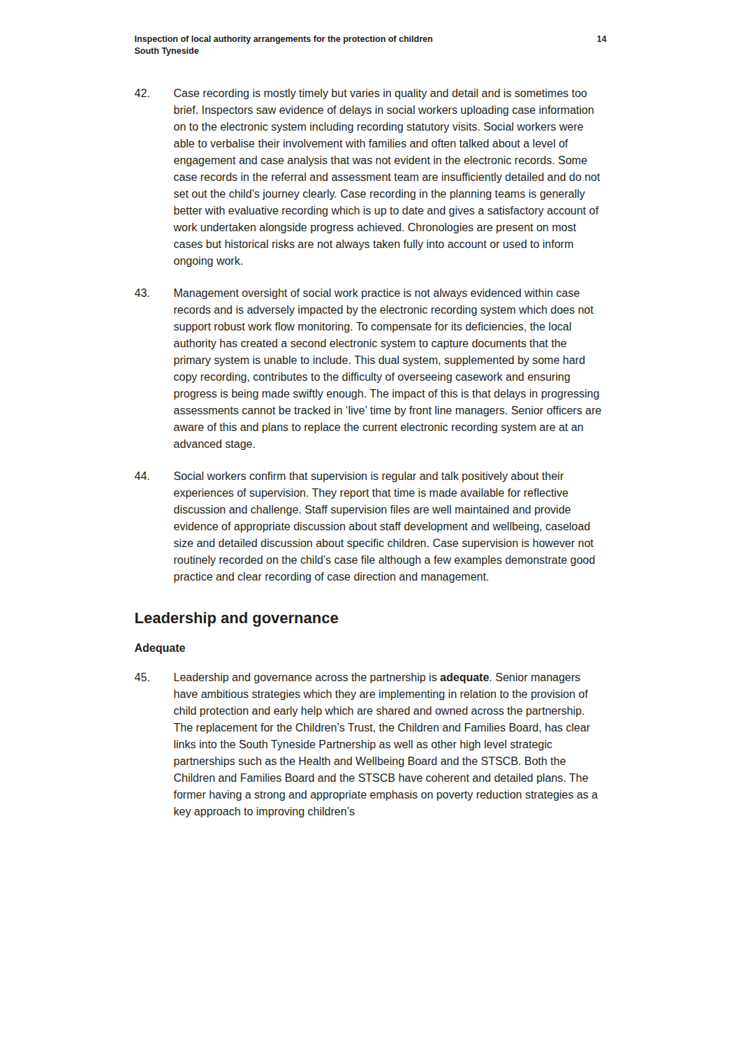Inspection of local authority arrangements for the protection of children
South Tyneside
14
42. Case recording is mostly timely but varies in quality and detail and is sometimes too brief. Inspectors saw evidence of delays in social workers uploading case information on to the electronic system including recording statutory visits. Social workers were able to verbalise their involvement with families and often talked about a level of engagement and case analysis that was not evident in the electronic records. Some case records in the referral and assessment team are insufficiently detailed and do not set out the child’s journey clearly. Case recording in the planning teams is generally better with evaluative recording which is up to date and gives a satisfactory account of work undertaken alongside progress achieved. Chronologies are present on most cases but historical risks are not always taken fully into account or used to inform ongoing work.
43. Management oversight of social work practice is not always evidenced within case records and is adversely impacted by the electronic recording system which does not support robust work flow monitoring. To compensate for its deficiencies, the local authority has created a second electronic system to capture documents that the primary system is unable to include. This dual system, supplemented by some hard copy recording, contributes to the difficulty of overseeing casework and ensuring progress is being made swiftly enough. The impact of this is that delays in progressing assessments cannot be tracked in ‘live’ time by front line managers. Senior officers are aware of this and plans to replace the current electronic recording system are at an advanced stage.
44. Social workers confirm that supervision is regular and talk positively about their experiences of supervision. They report that time is made available for reflective discussion and challenge. Staff supervision files are well maintained and provide evidence of appropriate discussion about staff development and wellbeing, caseload size and detailed discussion about specific children. Case supervision is however not routinely recorded on the child’s case file although a few examples demonstrate good practice and clear recording of case direction and management.
Leadership and governance
Adequate
45. Leadership and governance across the partnership is adequate. Senior managers have ambitious strategies which they are implementing in relation to the provision of child protection and early help which are shared and owned across the partnership. The replacement for the Children’s Trust, the Children and Families Board, has clear links into the South Tyneside Partnership as well as other high level strategic partnerships such as the Health and Wellbeing Board and the STSCB. Both the Children and Families Board and the STSCB have coherent and detailed plans. The former having a strong and appropriate emphasis on poverty reduction strategies as a key approach to improving children’s